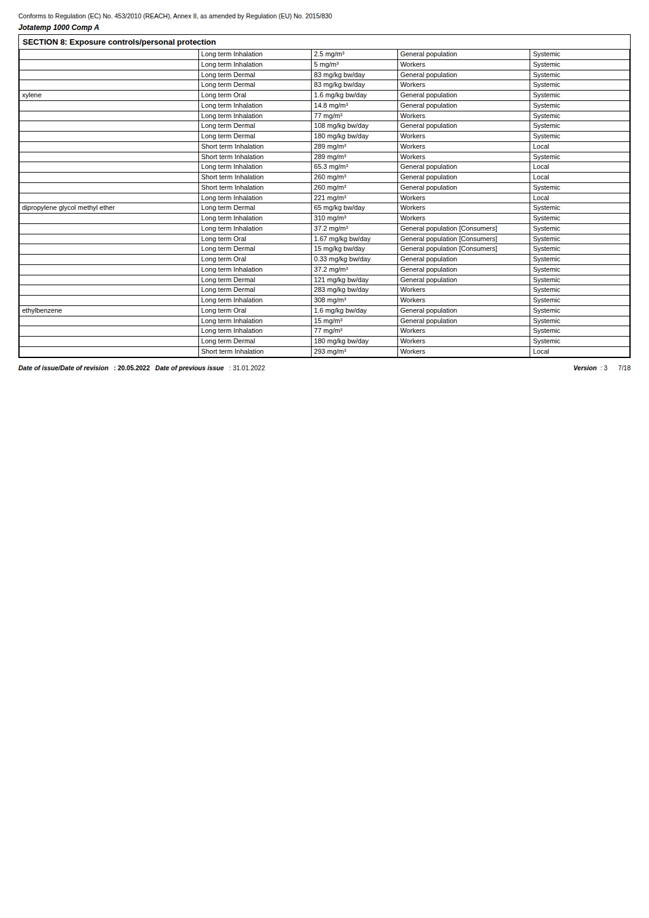Conforms to Regulation (EC) No. 453/2010 (REACH), Annex II, as amended by Regulation (EU) No. 2015/830
Jotatemp 1000 Comp A
SECTION 8: Exposure controls/personal protection
| | Long term Inhalation | 2.5 mg/m³ | General population | Systemic |
| | Long term Inhalation | 5 mg/m³ | Workers | Systemic |
| | Long term Dermal | 83 mg/kg bw/day | General population | Systemic |
| | Long term Dermal | 83 mg/kg bw/day | Workers | Systemic |
| xylene | Long term Oral | 1.6 mg/kg bw/day | General population | Systemic |
| | Long term Inhalation | 14.8 mg/m³ | General population | Systemic |
| | Long term Inhalation | 77 mg/m³ | Workers | Systemic |
| | Long term Dermal | 108 mg/kg bw/day | General population | Systemic |
| | Long term Dermal | 180 mg/kg bw/day | Workers | Systemic |
| | Short term Inhalation | 289 mg/m³ | Workers | Local |
| | Short term Inhalation | 289 mg/m³ | Workers | Systemic |
| | Long term Inhalation | 65.3 mg/m³ | General population | Local |
| | Short term Inhalation | 260 mg/m³ | General population | Local |
| | Short term Inhalation | 260 mg/m³ | General population | Systemic |
| | Long term Inhalation | 221 mg/m³ | Workers | Local |
| dipropylene glycol methyl ether | Long term Dermal | 65 mg/kg bw/day | Workers | Systemic |
| | Long term Inhalation | 310 mg/m³ | Workers | Systemic |
| | Long term Inhalation | 37.2 mg/m³ | General population [Consumers] | Systemic |
| | Long term Oral | 1.67 mg/kg bw/day | General population [Consumers] | Systemic |
| | Long term Dermal | 15 mg/kg bw/day | General population [Consumers] | Systemic |
| | Long term Oral | 0.33 mg/kg bw/day | General population | Systemic |
| | Long term Inhalation | 37.2 mg/m³ | General population | Systemic |
| | Long term Dermal | 121 mg/kg bw/day | General population | Systemic |
| | Long term Dermal | 283 mg/kg bw/day | Workers | Systemic |
| | Long term Inhalation | 308 mg/m³ | Workers | Systemic |
| ethylbenzene | Long term Oral | 1.6 mg/kg bw/day | General population | Systemic |
| | Long term Inhalation | 15 mg/m³ | General population | Systemic |
| | Long term Inhalation | 77 mg/m³ | Workers | Systemic |
| | Long term Dermal | 180 mg/kg bw/day | Workers | Systemic |
| | Short term Inhalation | 293 mg/m³ | Workers | Local |
Date of issue/Date of revision : 20.05.2022 Date of previous issue : 31.01.2022
Version : 3 7/18